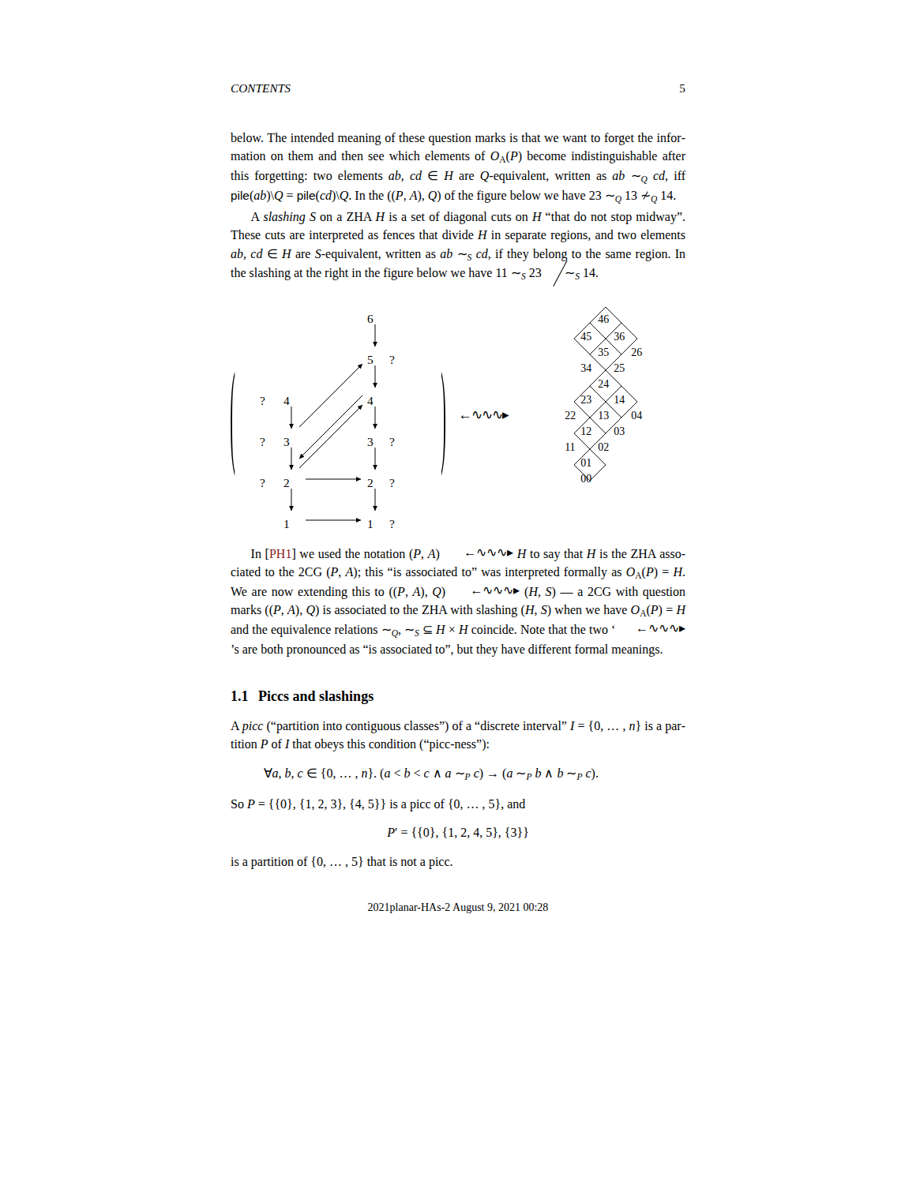CONTENTS 5
below. The intended meaning of these question marks is that we want to forget the information on them and then see which elements of OA(P) become indistinguishable after this forgetting: two elements ab, cd ∈ H are Q-equivalent, written as ab ∼Q cd, iff pile(ab)\Q = pile(cd)\Q. In the ((P, A), Q) of the figure below we have 23 ∼Q 13 ∼Q 14.
A slashing S on a ZHA H is a set of diagonal cuts on H “that do not stop midway”. These cuts are interpreted as fences that divide H in separate regions, and two elements ab, cd ∈ H are S-equivalent, written as ab ∼S cd, if they belong to the same region. In the slashing at the right in the figure below we have 11 ∼S 23 ∼S 14.
(
6 5 ? 4 4 ? 3 ? 3 ? 2 ? 2 ? 1 ? 1
) ←∿∿∿▸
46 45 36 35 26 34 25 24 23 14 22 13 04 12 03 11 02 01 00
In [PH1] we used the notation (P, A) ←∿∿∿▸ H to say that H is the ZHA associated to the 2CG (P, A); this “is associated to” was interpreted formally as OA(P) = H. We are now extending this to ((P, A), Q) ←∿∿∿▸ (H, S) — a 2CG with question marks ((P, A), Q) is associated to the ZHA with slashing (H, S) when we have OA(P) = H and the equivalence relations ∼Q, ∼S ⊆ H × H coincide. Note that the two ‘←∿∿∿▸’s are both pronounced as “is associated to”, but they have different formal meanings.
1.1 Piccs and slashings
A picc (“partition into contiguous classes”) of a “discrete interval” I = {0, … , n} is a partition P of I that obeys this condition (“picc-ness”):
∀a, b, c ∈ {0, … , n}. (a < b < c ∧ a ∼P c) → (a ∼P b ∧ b ∼P c).
So P = {{0}, {1, 2, 3}, {4, 5}} is a picc of {0, … , 5}, and
P′ = {{0}, {1, 2, 4, 5}, {3}}
is a partition of {0, … , 5} that is not a picc.
2021planar-HAs-2 August 9, 2021 00:28